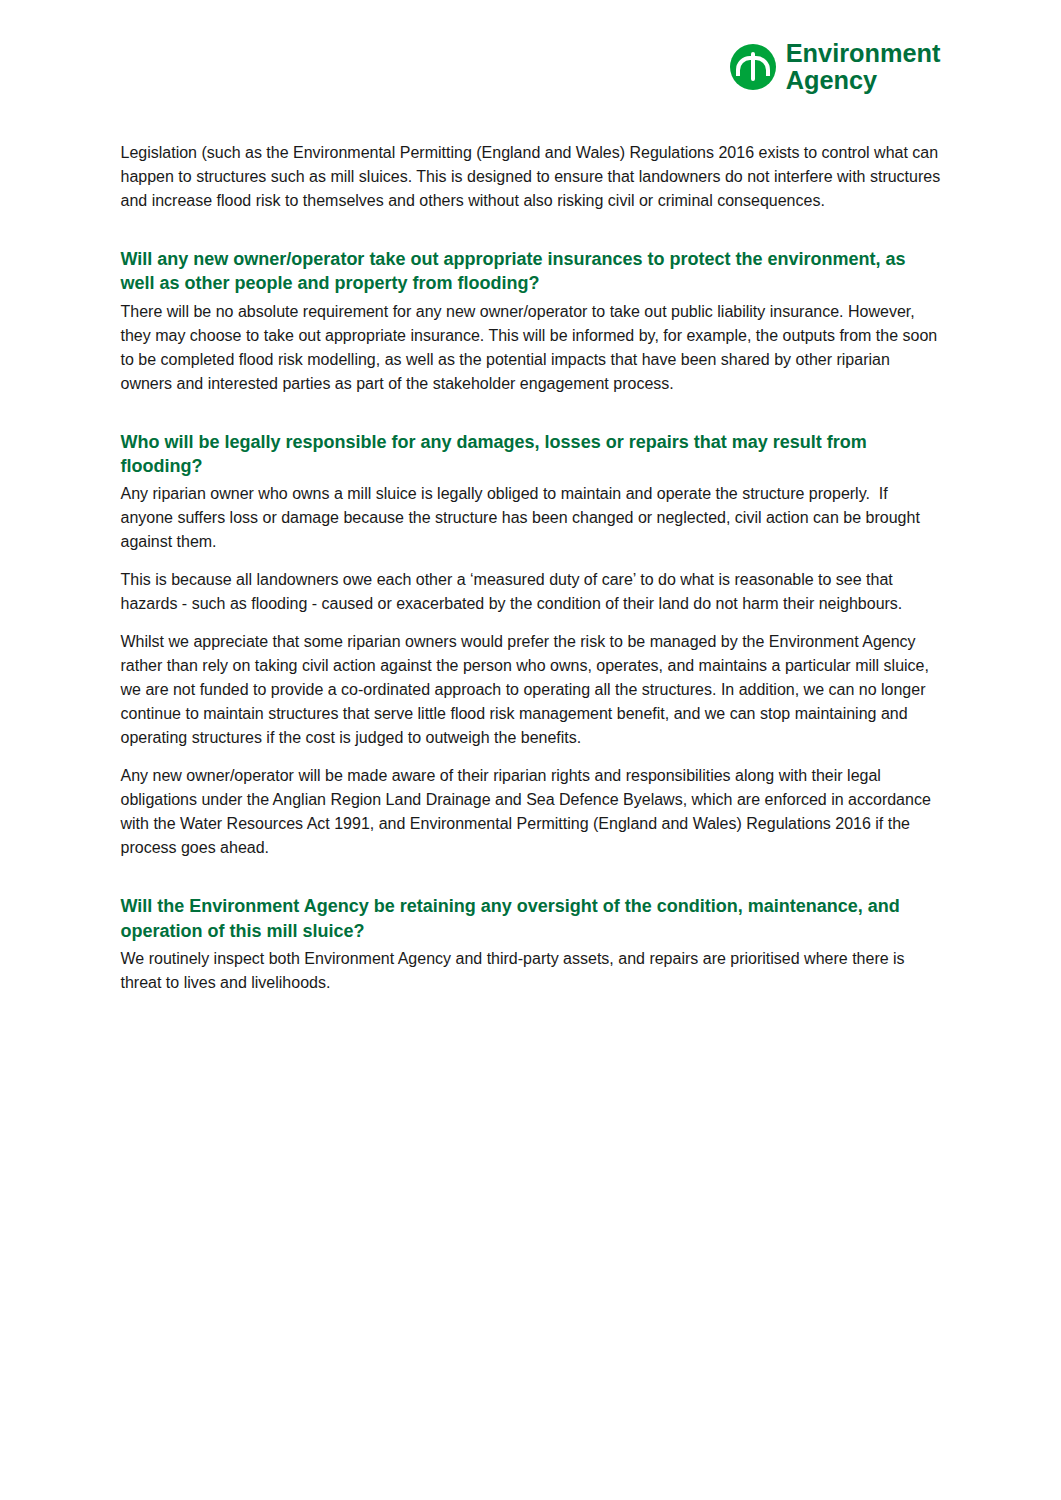Environment Agency
Legislation (such as the Environmental Permitting (England and Wales) Regulations 2016 exists to control what can happen to structures such as mill sluices. This is designed to ensure that landowners do not interfere with structures and increase flood risk to themselves and others without also risking civil or criminal consequences.
Will any new owner/operator take out appropriate insurances to protect the environment, as well as other people and property from flooding?
There will be no absolute requirement for any new owner/operator to take out public liability insurance. However, they may choose to take out appropriate insurance. This will be informed by, for example, the outputs from the soon to be completed flood risk modelling, as well as the potential impacts that have been shared by other riparian owners and interested parties as part of the stakeholder engagement process.
Who will be legally responsible for any damages, losses or repairs that may result from flooding?
Any riparian owner who owns a mill sluice is legally obliged to maintain and operate the structure properly. If anyone suffers loss or damage because the structure has been changed or neglected, civil action can be brought against them.
This is because all landowners owe each other a ‘measured duty of care’ to do what is reasonable to see that hazards - such as flooding - caused or exacerbated by the condition of their land do not harm their neighbours.
Whilst we appreciate that some riparian owners would prefer the risk to be managed by the Environment Agency rather than rely on taking civil action against the person who owns, operates, and maintains a particular mill sluice, we are not funded to provide a co-ordinated approach to operating all the structures. In addition, we can no longer continue to maintain structures that serve little flood risk management benefit, and we can stop maintaining and operating structures if the cost is judged to outweigh the benefits.
Any new owner/operator will be made aware of their riparian rights and responsibilities along with their legal obligations under the Anglian Region Land Drainage and Sea Defence Byelaws, which are enforced in accordance with the Water Resources Act 1991, and Environmental Permitting (England and Wales) Regulations 2016 if the process goes ahead.
Will the Environment Agency be retaining any oversight of the condition, maintenance, and operation of this mill sluice?
We routinely inspect both Environment Agency and third-party assets, and repairs are prioritised where there is threat to lives and livelihoods.